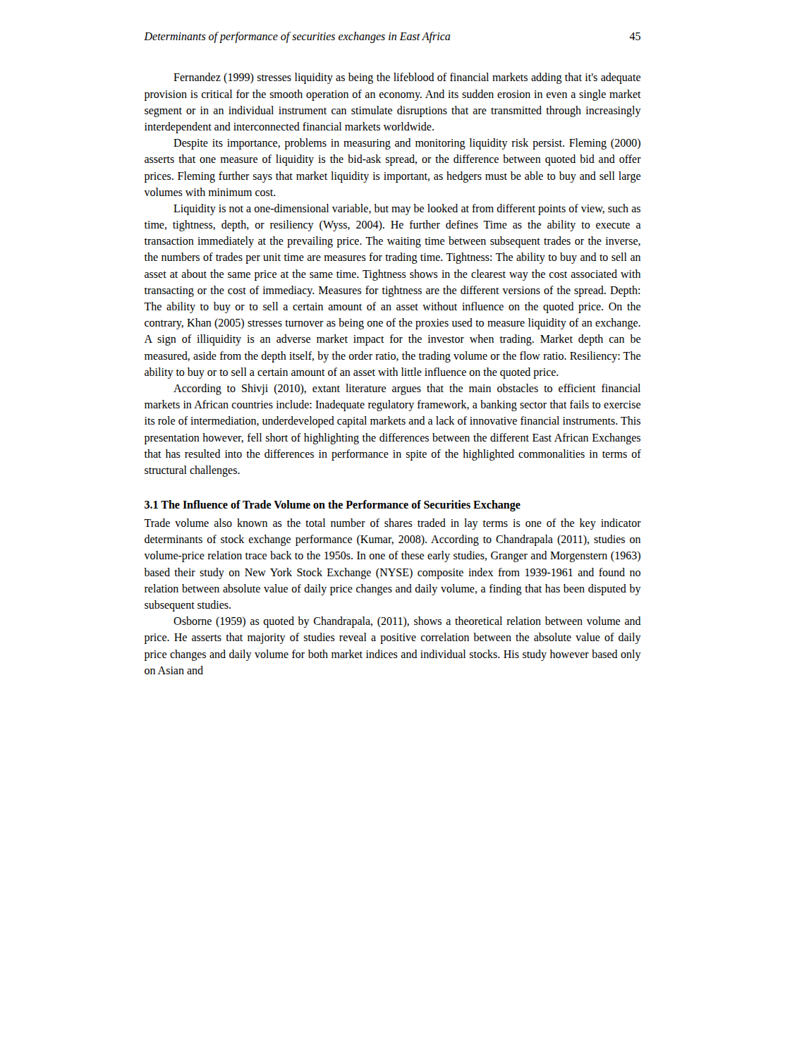Determinants of performance of securities exchanges in East Africa 45
Fernandez (1999) stresses liquidity as being the lifeblood of financial markets adding that it's adequate provision is critical for the smooth operation of an economy. And its sudden erosion in even a single market segment or in an individual instrument can stimulate disruptions that are transmitted through increasingly interdependent and interconnected financial markets worldwide.
Despite its importance, problems in measuring and monitoring liquidity risk persist. Fleming (2000) asserts that one measure of liquidity is the bid-ask spread, or the difference between quoted bid and offer prices. Fleming further says that market liquidity is important, as hedgers must be able to buy and sell large volumes with minimum cost.
Liquidity is not a one-dimensional variable, but may be looked at from different points of view, such as time, tightness, depth, or resiliency (Wyss, 2004). He further defines Time as the ability to execute a transaction immediately at the prevailing price. The waiting time between subsequent trades or the inverse, the numbers of trades per unit time are measures for trading time. Tightness: The ability to buy and to sell an asset at about the same price at the same time. Tightness shows in the clearest way the cost associated with transacting or the cost of immediacy. Measures for tightness are the different versions of the spread. Depth: The ability to buy or to sell a certain amount of an asset without influence on the quoted price. On the contrary, Khan (2005) stresses turnover as being one of the proxies used to measure liquidity of an exchange. A sign of illiquidity is an adverse market impact for the investor when trading. Market depth can be measured, aside from the depth itself, by the order ratio, the trading volume or the flow ratio. Resiliency: The ability to buy or to sell a certain amount of an asset with little influence on the quoted price.
According to Shivji (2010), extant literature argues that the main obstacles to efficient financial markets in African countries include: Inadequate regulatory framework, a banking sector that fails to exercise its role of intermediation, underdeveloped capital markets and a lack of innovative financial instruments. This presentation however, fell short of highlighting the differences between the different East African Exchanges that has resulted into the differences in performance in spite of the highlighted commonalities in terms of structural challenges.
3.1 The Influence of Trade Volume on the Performance of Securities Exchange
Trade volume also known as the total number of shares traded in lay terms is one of the key indicator determinants of stock exchange performance (Kumar, 2008). According to Chandrapala (2011), studies on volume-price relation trace back to the 1950s. In one of these early studies, Granger and Morgenstern (1963) based their study on New York Stock Exchange (NYSE) composite index from 1939-1961 and found no relation between absolute value of daily price changes and daily volume, a finding that has been disputed by subsequent studies.
Osborne (1959) as quoted by Chandrapala, (2011), shows a theoretical relation between volume and price. He asserts that majority of studies reveal a positive correlation between the absolute value of daily price changes and daily volume for both market indices and individual stocks. His study however based only on Asian and